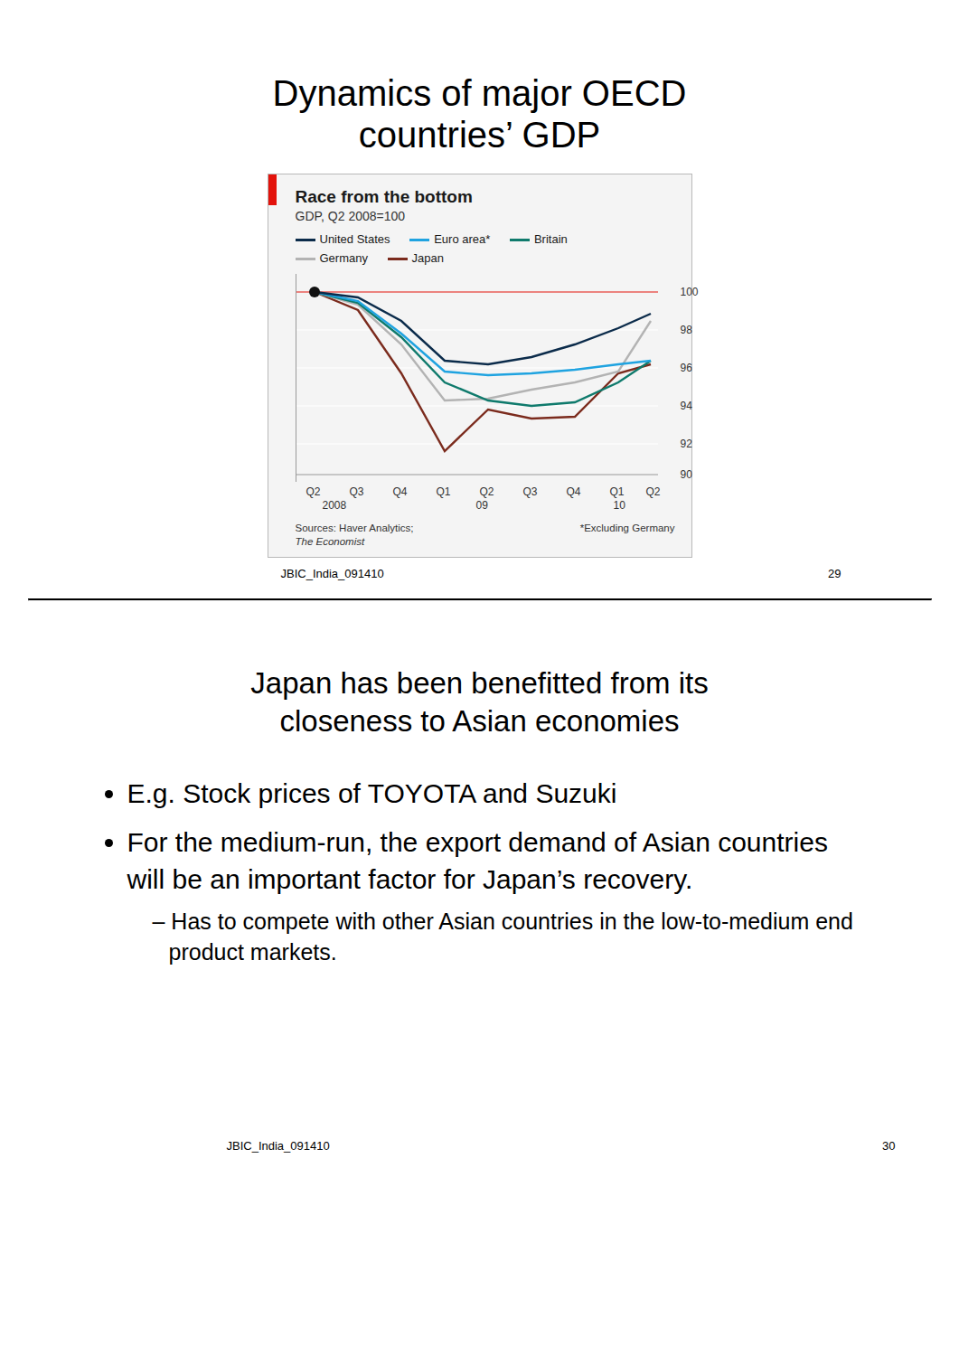Dynamics of major OECD
countries’ GDP
Race from the bottom
GDP, Q2 2008=100
United States Euro area* Britain
Germany Japan
100 98 96 94 92 90
Q2 Q3 Q4 Q1 Q2 Q3 Q4 Q1 Q2 2008 09 10
*Excluding Germany Sources: Haver Analytics;
The Economist
JBIC_India_091410 29
Japan has been benefitted from its
closeness to Asian economies
E.g. Stock prices of TOYOTA and Suzuki
For the medium-run, the export demand of Asian countries will be an important factor for Japan’s recovery.
– Has to compete with other Asian countries in the low-to-medium end product markets.
JBIC_India_091410 30